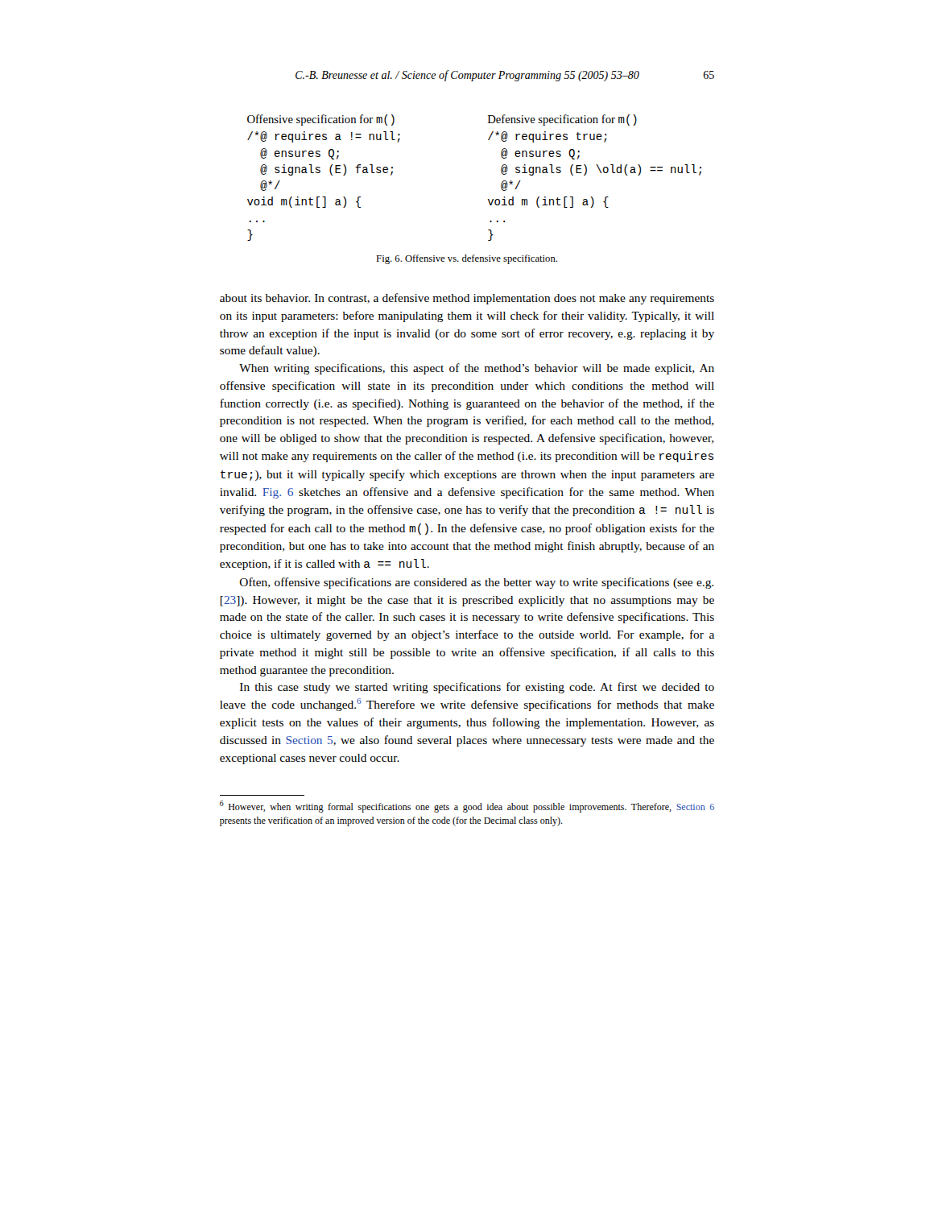C.-B. Breunesse et al. / Science of Computer Programming 55 (2005) 53–80
65
Offensive specification for m()
/*@ requires a != null;
  @ ensures Q;
  @ signals (E) false;
  @*/
void m(int[] a) {
...
}
Defensive specification for m()
/*@ requires true;
  @ ensures Q;
  @ signals (E) \old(a) == null;
  @*/
void m (int[] a) {
...
}
Fig. 6. Offensive vs. defensive specification.
about its behavior. In contrast, a defensive method implementation does not make any requirements on its input parameters: before manipulating them it will check for their validity. Typically, it will throw an exception if the input is invalid (or do some sort of error recovery, e.g. replacing it by some default value).
When writing specifications, this aspect of the method’s behavior will be made explicit, An offensive specification will state in its precondition under which conditions the method will function correctly (i.e. as specified). Nothing is guaranteed on the behavior of the method, if the precondition is not respected. When the program is verified, for each method call to the method, one will be obliged to show that the precondition is respected. A defensive specification, however, will not make any requirements on the caller of the method (i.e. its precondition will be requires true;), but it will typically specify which exceptions are thrown when the input parameters are invalid. Fig. 6 sketches an offensive and a defensive specification for the same method. When verifying the program, in the offensive case, one has to verify that the precondition a != null is respected for each call to the method m(). In the defensive case, no proof obligation exists for the precondition, but one has to take into account that the method might finish abruptly, because of an exception, if it is called with a == null.
Often, offensive specifications are considered as the better way to write specifications (see e.g. [23]). However, it might be the case that it is prescribed explicitly that no assumptions may be made on the state of the caller. In such cases it is necessary to write defensive specifications. This choice is ultimately governed by an object’s interface to the outside world. For example, for a private method it might still be possible to write an offensive specification, if all calls to this method guarantee the precondition.
In this case study we started writing specifications for existing code. At first we decided to leave the code unchanged.6 Therefore we write defensive specifications for methods that make explicit tests on the values of their arguments, thus following the implementation. However, as discussed in Section 5, we also found several places where unnecessary tests were made and the exceptional cases never could occur.
6 However, when writing formal specifications one gets a good idea about possible improvements. Therefore, Section 6 presents the verification of an improved version of the code (for the Decimal class only).